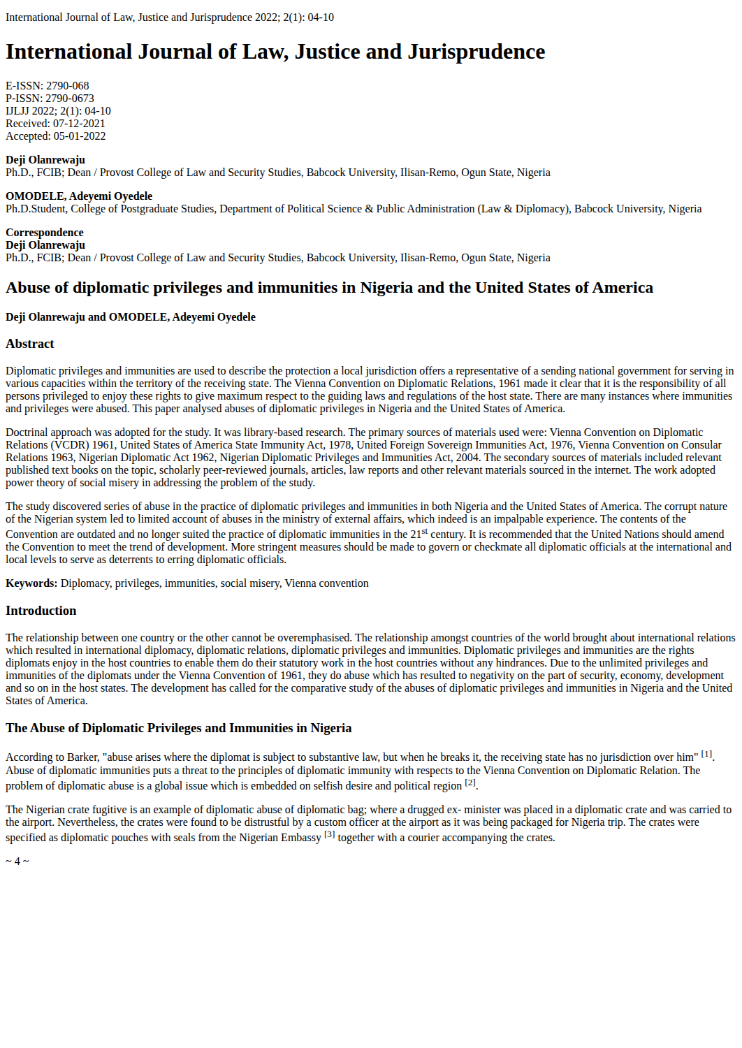International Journal of Law, Justice and Jurisprudence 2022; 2(1): 04-10
International Journal of Law, Justice and Jurisprudence
E-ISSN: 2790-068
P-ISSN: 2790-0673
IJLJJ 2022; 2(1): 04-10
Received: 07-12-2021
Accepted: 05-01-2022
Deji Olanrewaju
Ph.D., FCIB; Dean / Provost College of Law and Security Studies, Babcock University, Ilisan-Remo, Ogun State, Nigeria
OMODELE, Adeyemi Oyedele
Ph.D.Student, College of Postgraduate Studies, Department of Political Science & Public Administration (Law & Diplomacy), Babcock University, Nigeria
Correspondence
Deji Olanrewaju
Ph.D., FCIB; Dean / Provost College of Law and Security Studies, Babcock University, Ilisan-Remo, Ogun State, Nigeria
Abuse of diplomatic privileges and immunities in Nigeria and the United States of America
Deji Olanrewaju and OMODELE, Adeyemi Oyedele
Abstract
Diplomatic privileges and immunities are used to describe the protection a local jurisdiction offers a representative of a sending national government for serving in various capacities within the territory of the receiving state. The Vienna Convention on Diplomatic Relations, 1961 made it clear that it is the responsibility of all persons privileged to enjoy these rights to give maximum respect to the guiding laws and regulations of the host state. There are many instances where immunities and privileges were abused. This paper analysed abuses of diplomatic privileges in Nigeria and the United States of America.
Doctrinal approach was adopted for the study. It was library-based research. The primary sources of materials used were: Vienna Convention on Diplomatic Relations (VCDR) 1961, United States of America State Immunity Act, 1978, United Foreign Sovereign Immunities Act, 1976, Vienna Convention on Consular Relations 1963, Nigerian Diplomatic Act 1962, Nigerian Diplomatic Privileges and Immunities Act, 2004. The secondary sources of materials included relevant published text books on the topic, scholarly peer-reviewed journals, articles, law reports and other relevant materials sourced in the internet. The work adopted power theory of social misery in addressing the problem of the study.
The study discovered series of abuse in the practice of diplomatic privileges and immunities in both Nigeria and the United States of America. The corrupt nature of the Nigerian system led to limited account of abuses in the ministry of external affairs, which indeed is an impalpable experience. The contents of the Convention are outdated and no longer suited the practice of diplomatic immunities in the 21st century. It is recommended that the United Nations should amend the Convention to meet the trend of development. More stringent measures should be made to govern or checkmate all diplomatic officials at the international and local levels to serve as deterrents to erring diplomatic officials.
Keywords: Diplomacy, privileges, immunities, social misery, Vienna convention
Introduction
The relationship between one country or the other cannot be overemphasised. The relationship amongst countries of the world brought about international relations which resulted in international diplomacy, diplomatic relations, diplomatic privileges and immunities. Diplomatic privileges and immunities are the rights diplomats enjoy in the host countries to enable them do their statutory work in the host countries without any hindrances. Due to the unlimited privileges and immunities of the diplomats under the Vienna Convention of 1961, they do abuse which has resulted to negativity on the part of security, economy, development and so on in the host states. The development has called for the comparative study of the abuses of diplomatic privileges and immunities in Nigeria and the United States of America.
The Abuse of Diplomatic Privileges and Immunities in Nigeria
According to Barker, "abuse arises where the diplomat is subject to substantive law, but when he breaks it, the receiving state has no jurisdiction over him" [1]. Abuse of diplomatic immunities puts a threat to the principles of diplomatic immunity with respects to the Vienna Convention on Diplomatic Relation. The problem of diplomatic abuse is a global issue which is embedded on selfish desire and political region [2].
The Nigerian crate fugitive is an example of diplomatic abuse of diplomatic bag; where a drugged ex- minister was placed in a diplomatic crate and was carried to the airport. Nevertheless, the crates were found to be distrustful by a custom officer at the airport as it was being packaged for Nigeria trip. The crates were specified as diplomatic pouches with seals from the Nigerian Embassy [3] together with a courier accompanying the crates.
~ 4 ~